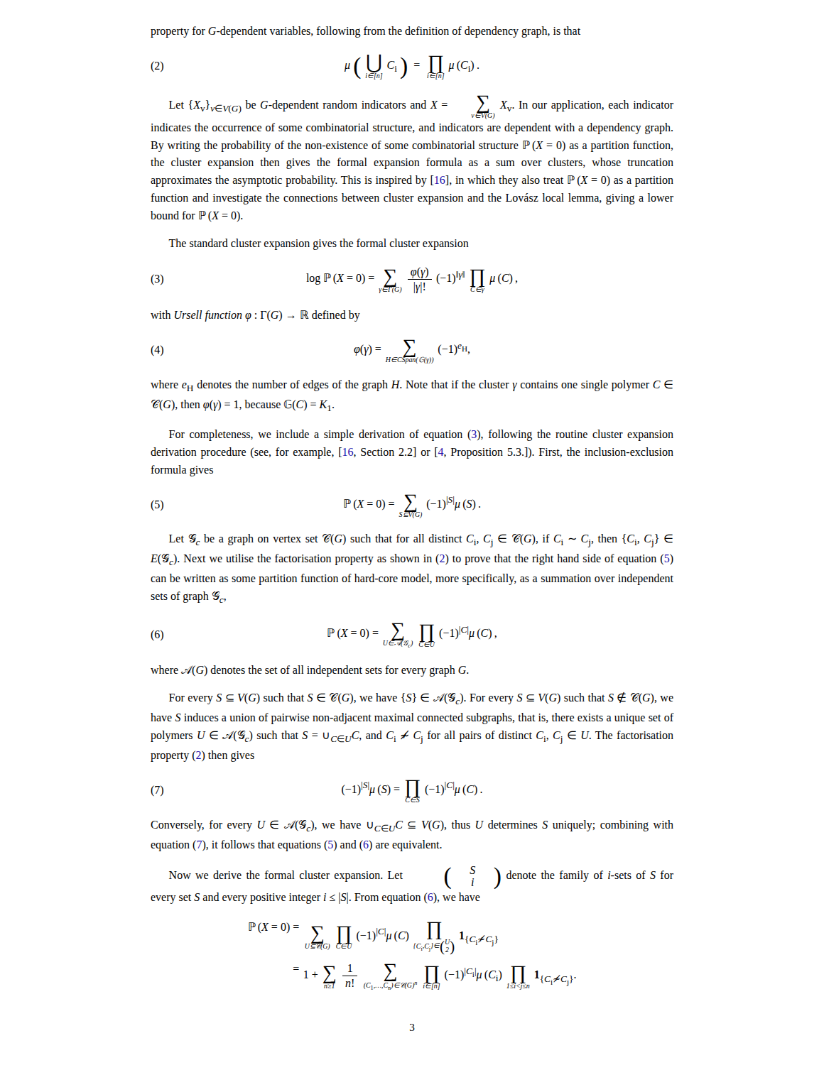property for G-dependent variables, following from the definition of dependency graph, is that
(2)
μ ( ⋃i∈[n] Ci ) = ∏i∈[n] μ (Ci) .
Let {Xv}v∈V(G) be G-dependent random indicators and X = ∑v∈V(G) Xv. In our application, each indicator indicates the occurrence of some combinatorial structure, and indicators are dependent with a dependency graph. By writing the probability of the non-existence of some combinatorial structure ℙ (X = 0) as a partition function, the cluster expansion then gives the formal expansion formula as a sum over clusters, whose truncation approximates the asymptotic probability. This is inspired by [16], in which they also treat ℙ (X = 0) as a partition function and investigate the connections between cluster expansion and the Lovász local lemma, giving a lower bound for ℙ (X = 0).
The standard cluster expansion gives the formal cluster expansion
(3)
log ℙ (X = 0) = ∑γ∈Γ(G) φ(γ)|γ|! (−1)‖γ‖ ∏C∈γ μ (C) ,
with Ursell function φ : Γ(G) → ℝ defined by
(4)
φ(γ) = ∑H∈CSpan(𝔾(γ)) (−1)eH,
where eH denotes the number of edges of the graph H. Note that if the cluster γ contains one single polymer C ∈ 𝒞(G), then φ(γ) = 1, because 𝔾(C) = K1.
For completeness, we include a simple derivation of equation (3), following the routine cluster expansion derivation procedure (see, for example, [16, Section 2.2] or [4, Proposition 5.3.]). First, the inclusion-exclusion formula gives
(5)
ℙ (X = 0) = ∑S⊆V(G) (−1)|S|μ (S) .
Let 𝒢c be a graph on vertex set 𝒞(G) such that for all distinct Ci, Cj ∈ 𝒞(G), if Ci ∼ Cj, then {Ci, Cj} ∈ E(𝒢c). Next we utilise the factorisation property as shown in (2) to prove that the right hand side of equation (5) can be written as some partition function of hard-core model, more specifically, as a summation over independent sets of graph 𝒢c,
(6)
ℙ (X = 0) = ∑U∈𝒜(𝒢c) ∏C∈U (−1)|C|μ (C) ,
where 𝒜(G) denotes the set of all independent sets for every graph G.
For every S ⊆ V(G) such that S ∈ 𝒞(G), we have {S} ∈ 𝒜(𝒢c). For every S ⊆ V(G) such that S ∉ 𝒞(G), we have S induces a union of pairwise non-adjacent maximal connected subgraphs, that is, there exists a unique set of polymers U ∈ 𝒜(𝒢c) such that S = ∪C∈UC, and Ci ≁̸ Cj for all pairs of distinct Ci, Cj ∈ U. The factorisation property (2) then gives
(7)
(−1)|S|μ (S) = ∏C∈S (−1)|C|μ (C) .
Conversely, for every U ∈ 𝒜(𝒢c), we have ∪C∈UC ⊆ V(G), thus U determines S uniquely; combining with equation (7), it follows that equations (5) and (6) are equivalent.
Now we derive the formal cluster expansion. Let (Si) denote the family of i-sets of S for every set S and every positive integer i ≤ |S|. From equation (6), we have
ℙ (X = 0) =
∑U⊆𝒞(G) ∏C∈U (−1)|C|μ (C) ∏{Ci,Cj}∈(U 2) 1{Ci≁̸Cj}
=
1 + ∑n≥1 1 n! ∑(C1,…,Cn)∈𝒞(G)n ∏i∈[n] (−1)|Ci|μ (Ci) ∏1≤i<j≤n 1{Ci≁̸Cj}.
3